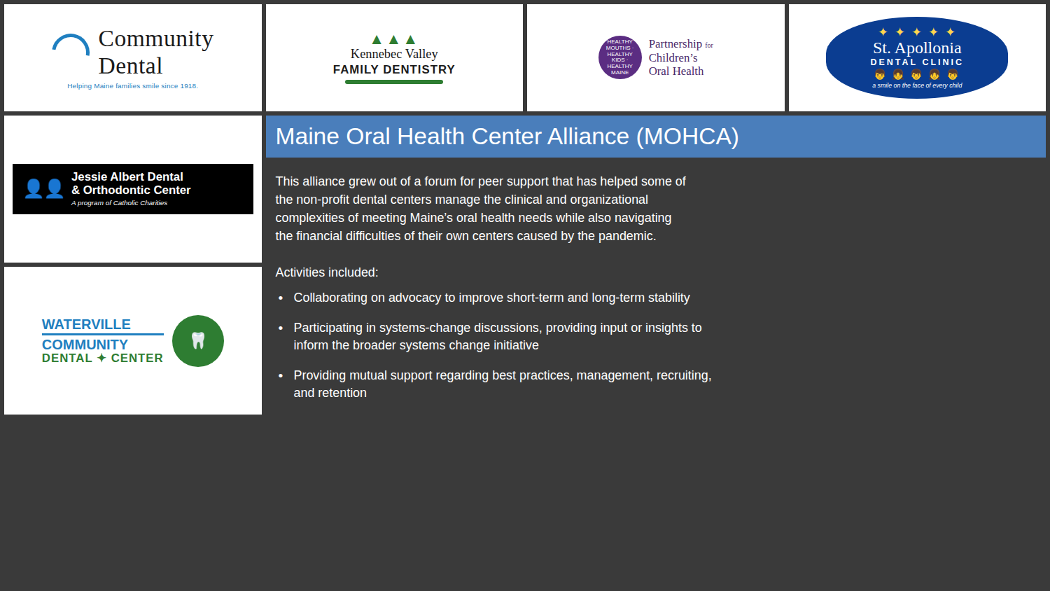Community
Dental
Helping Maine families smile since 1918.
▲▲▲
Kennebec Valley
FAMILY DENTISTRY
HEALTHY MOUTHS · HEALTHY KIDS · HEALTHY MAINE
Partnership for
Children’s
Oral Health
✦ ✦ ✦ ✦ ✦
St. Apollonia
DENTAL CLINIC
👦 👧 👦 👧 👦
a smile on the face of every child
👤👤
Jessie Albert Dental
& Orthodontic Center
A program of Catholic Charities
Maine Oral Health Center Alliance (MOHCA)
This alliance grew out of a forum for peer support that has helped some of the non-profit dental centers manage the clinical and organizational complexities of meeting Maine’s oral health needs while also navigating the financial difficulties of their own centers caused by the pandemic.
Activities included:
Collaborating on advocacy to improve short-term and long-term stability
Participating in systems-change discussions, providing input or insights to inform the broader systems change initiative
Providing mutual support regarding best practices, management, recruiting, and retention
WATERVILLE
COMMUNITY
DENTAL ✦ CENTER
🦷